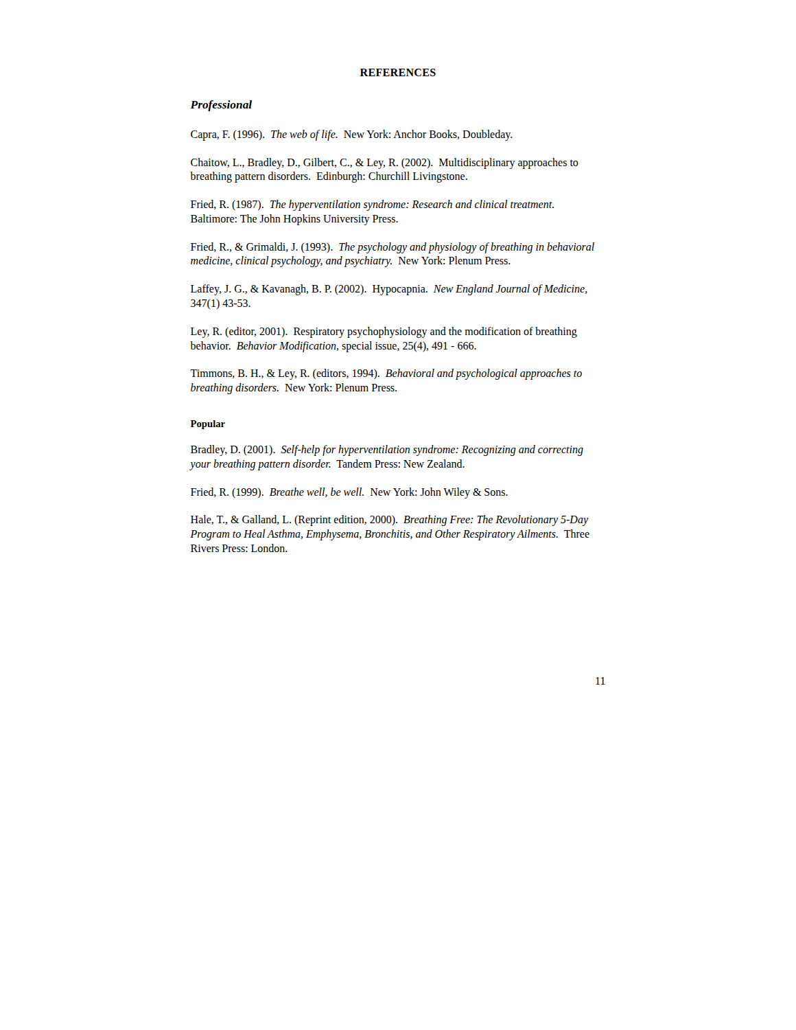REFERENCES
Professional
Capra, F. (1996). The web of life. New York: Anchor Books, Doubleday.
Chaitow, L., Bradley, D., Gilbert, C., & Ley, R. (2002). Multidisciplinary approaches to breathing pattern disorders. Edinburgh: Churchill Livingstone.
Fried, R. (1987). The hyperventilation syndrome: Research and clinical treatment. Baltimore: The John Hopkins University Press.
Fried, R., & Grimaldi, J. (1993). The psychology and physiology of breathing in behavioral medicine, clinical psychology, and psychiatry. New York: Plenum Press.
Laffey, J. G., & Kavanagh, B. P. (2002). Hypocapnia. New England Journal of Medicine, 347(1) 43-53.
Ley, R. (editor, 2001). Respiratory psychophysiology and the modification of breathing behavior. Behavior Modification, special issue, 25(4), 491 - 666.
Timmons, B. H., & Ley, R. (editors, 1994). Behavioral and psychological approaches to breathing disorders. New York: Plenum Press.
Popular
Bradley, D. (2001). Self-help for hyperventilation syndrome: Recognizing and correcting
your breathing pattern disorder. Tandem Press: New Zealand.
Fried, R. (1999). Breathe well, be well. New York: John Wiley & Sons.
Hale, T., & Galland, L. (Reprint edition, 2000). Breathing Free: The Revolutionary 5-Day Program to Heal Asthma, Emphysema, Bronchitis, and Other Respiratory Ailments. Three Rivers Press: London.
11